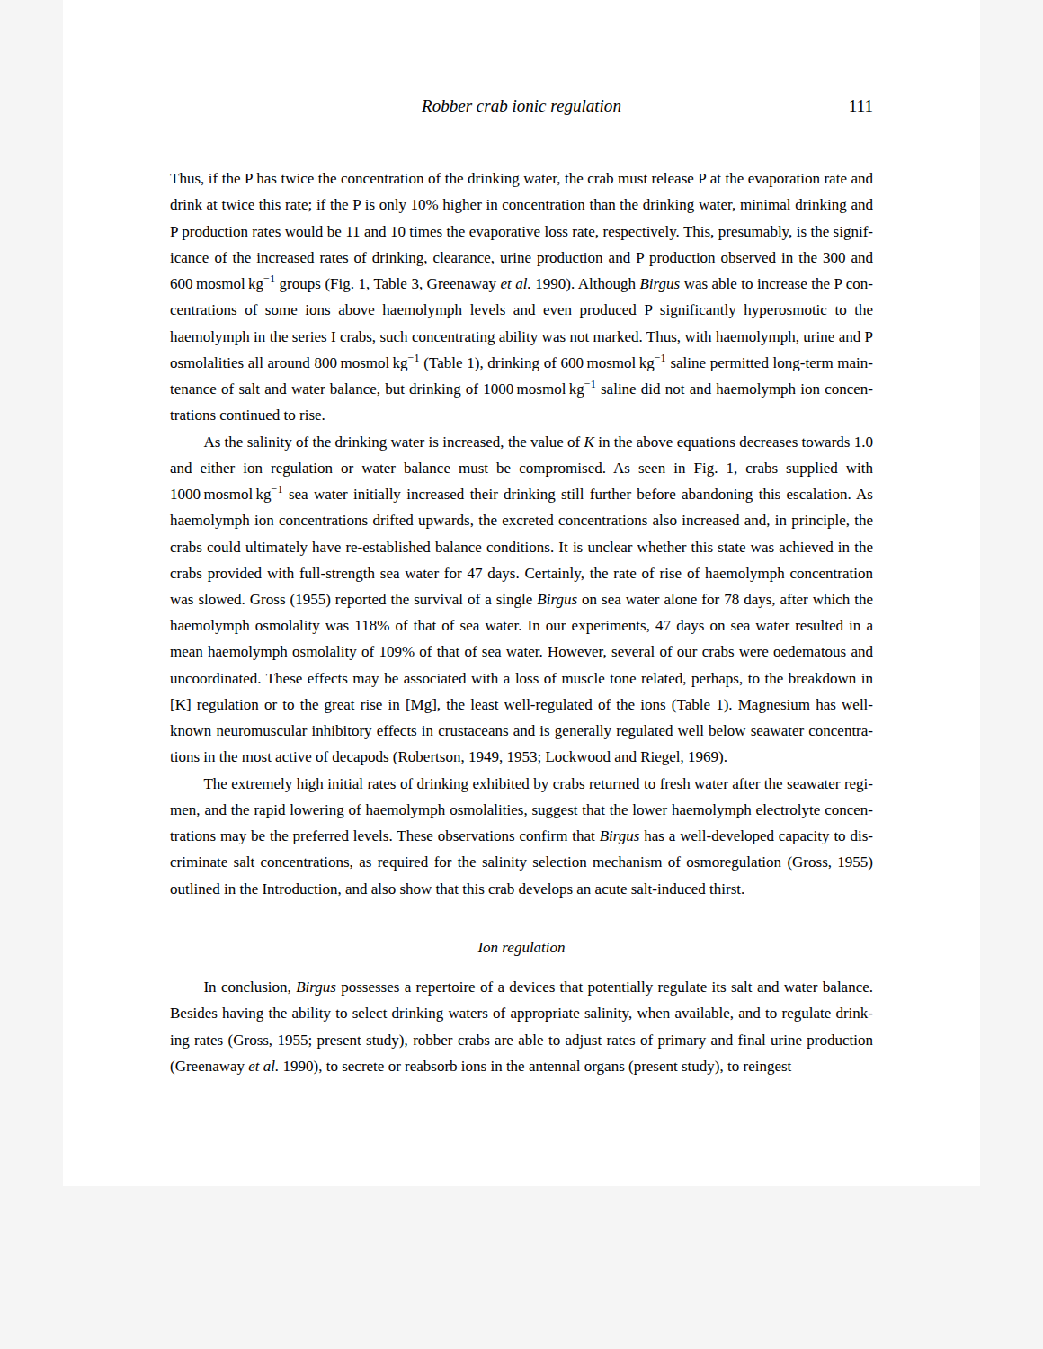Robber crab ionic regulation 111
Thus, if the P has twice the concentration of the drinking water, the crab must release P at the evaporation rate and drink at twice this rate; if the P is only 10% higher in concentration than the drinking water, minimal drinking and P production rates would be 11 and 10 times the evaporative loss rate, respectively. This, presumably, is the significance of the increased rates of drinking, clearance, urine production and P production observed in the 300 and 600 mosmol kg−1 groups (Fig. 1, Table 3, Greenaway et al. 1990). Although Birgus was able to increase the P concentrations of some ions above haemolymph levels and even produced P significantly hyperosmotic to the haemolymph in the series I crabs, such concentrating ability was not marked. Thus, with haemolymph, urine and P osmolalities all around 800 mosmol kg−1 (Table 1), drinking of 600 mosmol kg−1 saline permitted long-term maintenance of salt and water balance, but drinking of 1000 mosmol kg−1 saline did not and haemolymph ion concentrations continued to rise.
As the salinity of the drinking water is increased, the value of K in the above equations decreases towards 1.0 and either ion regulation or water balance must be compromised. As seen in Fig. 1, crabs supplied with 1000 mosmol kg−1 sea water initially increased their drinking still further before abandoning this escalation. As haemolymph ion concentrations drifted upwards, the excreted concentrations also increased and, in principle, the crabs could ultimately have re-established balance conditions. It is unclear whether this state was achieved in the crabs provided with full-strength sea water for 47 days. Certainly, the rate of rise of haemolymph concentration was slowed. Gross (1955) reported the survival of a single Birgus on sea water alone for 78 days, after which the haemolymph osmolality was 118% of that of sea water. In our experiments, 47 days on sea water resulted in a mean haemolymph osmolality of 109% of that of sea water. However, several of our crabs were oedematous and uncoordinated. These effects may be associated with a loss of muscle tone related, perhaps, to the breakdown in [K] regulation or to the great rise in [Mg], the least well-regulated of the ions (Table 1). Magnesium has well-known neuromuscular inhibitory effects in crustaceans and is generally regulated well below seawater concentrations in the most active of decapods (Robertson, 1949, 1953; Lockwood and Riegel, 1969).
The extremely high initial rates of drinking exhibited by crabs returned to fresh water after the seawater regimen, and the rapid lowering of haemolymph osmolalities, suggest that the lower haemolymph electrolyte concentrations may be the preferred levels. These observations confirm that Birgus has a well-developed capacity to discriminate salt concentrations, as required for the salinity selection mechanism of osmoregulation (Gross, 1955) outlined in the Introduction, and also show that this crab develops an acute salt-induced thirst.
Ion regulation
In conclusion, Birgus possesses a repertoire of a devices that potentially regulate its salt and water balance. Besides having the ability to select drinking waters of appropriate salinity, when available, and to regulate drinking rates (Gross, 1955; present study), robber crabs are able to adjust rates of primary and final urine production (Greenaway et al. 1990), to secrete or reabsorb ions in the antennal organs (present study), to reingest